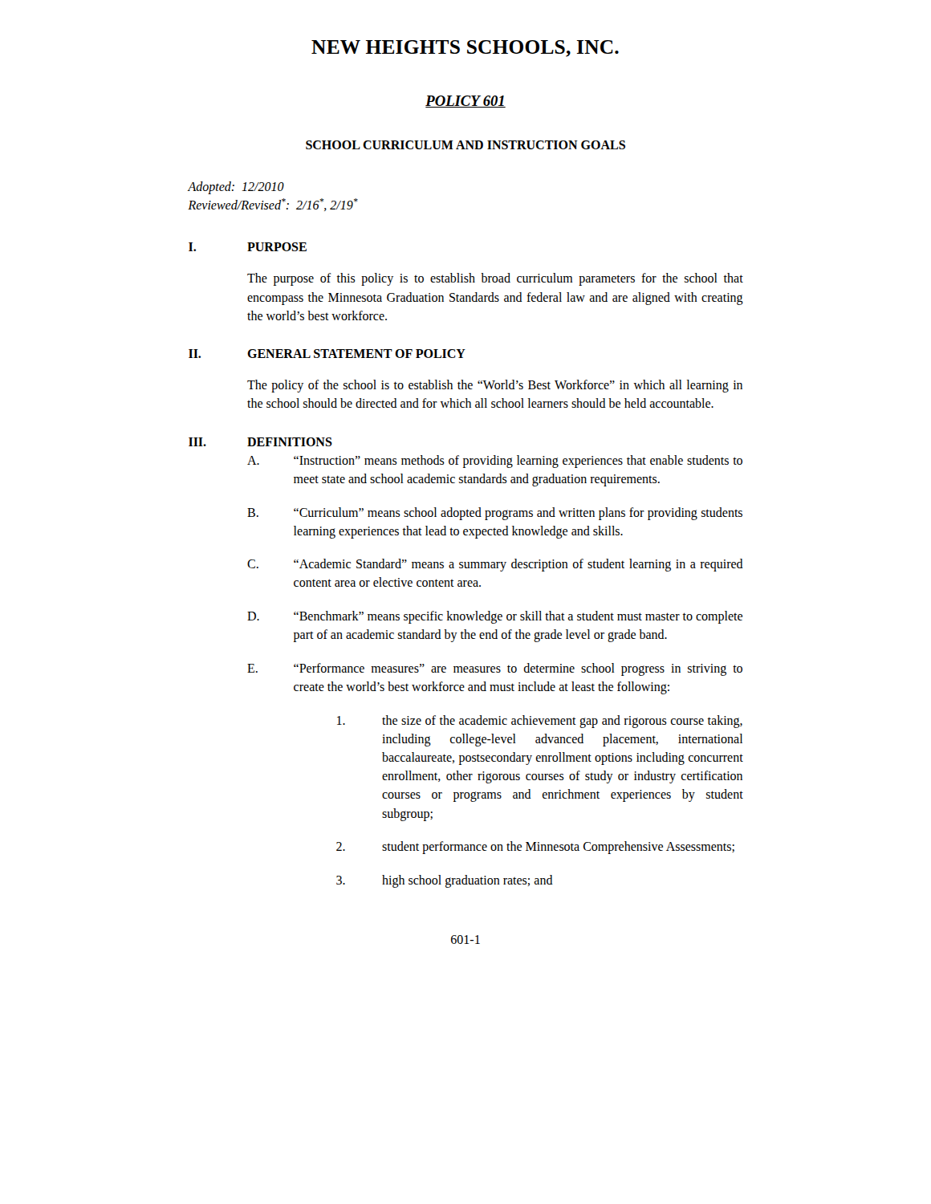NEW HEIGHTS SCHOOLS, INC.
POLICY 601
SCHOOL CURRICULUM AND INSTRUCTION GOALS
Adopted: 12/2010 Reviewed/Revised*: 2/16*, 2/19*
I.
PURPOSE
The purpose of this policy is to establish broad curriculum parameters for the school that encompass the Minnesota Graduation Standards and federal law and are aligned with creating the world’s best workforce.
II.
GENERAL STATEMENT OF POLICY
The policy of the school is to establish the “World’s Best Workforce” in which all learning in the school should be directed and for which all school learners should be held accountable.
III.
DEFINITIONS
A.
“Instruction” means methods of providing learning experiences that enable students to meet state and school academic standards and graduation requirements.
B.
“Curriculum” means school adopted programs and written plans for providing students learning experiences that lead to expected knowledge and skills.
C.
“Academic Standard” means a summary description of student learning in a required content area or elective content area.
D.
“Benchmark” means specific knowledge or skill that a student must master to complete part of an academic standard by the end of the grade level or grade band.
E.
“Performance measures” are measures to determine school progress in striving to create the world’s best workforce and must include at least the following:
1.
the size of the academic achievement gap and rigorous course taking, including college-level advanced placement, international baccalaureate, postsecondary enrollment options including concurrent enrollment, other rigorous courses of study or industry certification courses or programs and enrichment experiences by student subgroup;
2.
student performance on the Minnesota Comprehensive Assessments;
3.
high school graduation rates; and
601-1